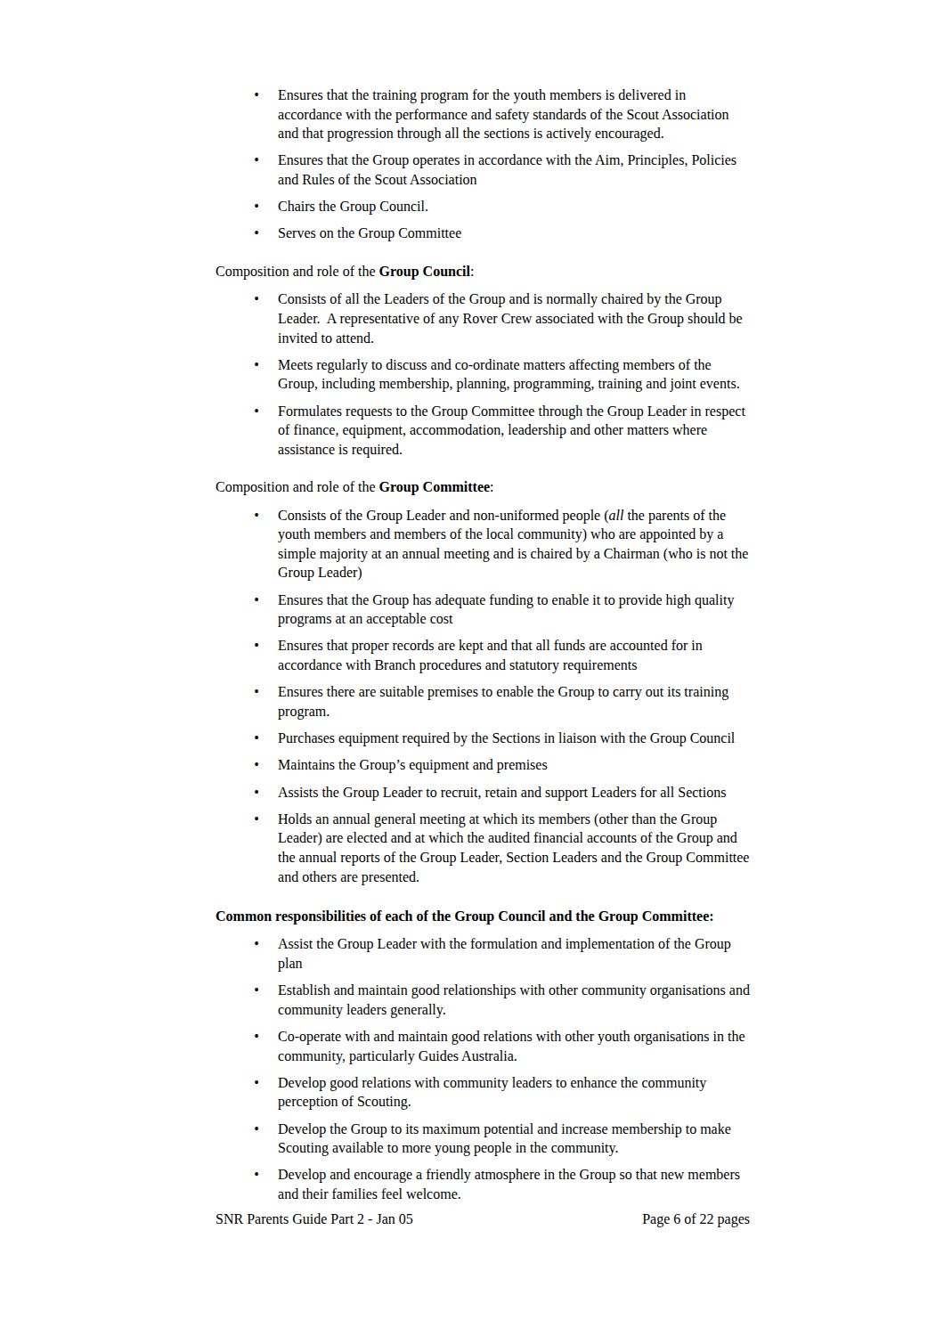Ensures that the training program for the youth members is delivered in accordance with the performance and safety standards of the Scout Association and that progression through all the sections is actively encouraged.
Ensures that the Group operates in accordance with the Aim, Principles, Policies and Rules of the Scout Association
Chairs the Group Council.
Serves on the Group Committee
Composition and role of the Group Council:
Consists of all the Leaders of the Group and is normally chaired by the Group Leader. A representative of any Rover Crew associated with the Group should be invited to attend.
Meets regularly to discuss and co-ordinate matters affecting members of the Group, including membership, planning, programming, training and joint events.
Formulates requests to the Group Committee through the Group Leader in respect of finance, equipment, accommodation, leadership and other matters where assistance is required.
Composition and role of the Group Committee:
Consists of the Group Leader and non-uniformed people (all the parents of the youth members and members of the local community) who are appointed by a simple majority at an annual meeting and is chaired by a Chairman (who is not the Group Leader)
Ensures that the Group has adequate funding to enable it to provide high quality programs at an acceptable cost
Ensures that proper records are kept and that all funds are accounted for in accordance with Branch procedures and statutory requirements
Ensures there are suitable premises to enable the Group to carry out its training program.
Purchases equipment required by the Sections in liaison with the Group Council
Maintains the Group’s equipment and premises
Assists the Group Leader to recruit, retain and support Leaders for all Sections
Holds an annual general meeting at which its members (other than the Group Leader) are elected and at which the audited financial accounts of the Group and the annual reports of the Group Leader, Section Leaders and the Group Committee and others are presented.
Common responsibilities of each of the Group Council and the Group Committee:
Assist the Group Leader with the formulation and implementation of the Group plan
Establish and maintain good relationships with other community organisations and community leaders generally.
Co-operate with and maintain good relations with other youth organisations in the community, particularly Guides Australia.
Develop good relations with community leaders to enhance the community perception of Scouting.
Develop the Group to its maximum potential and increase membership to make Scouting available to more young people in the community.
Develop and encourage a friendly atmosphere in the Group so that new members and their families feel welcome.
SNR Parents Guide Part 2 - Jan 05 Page 6 of 22 pages